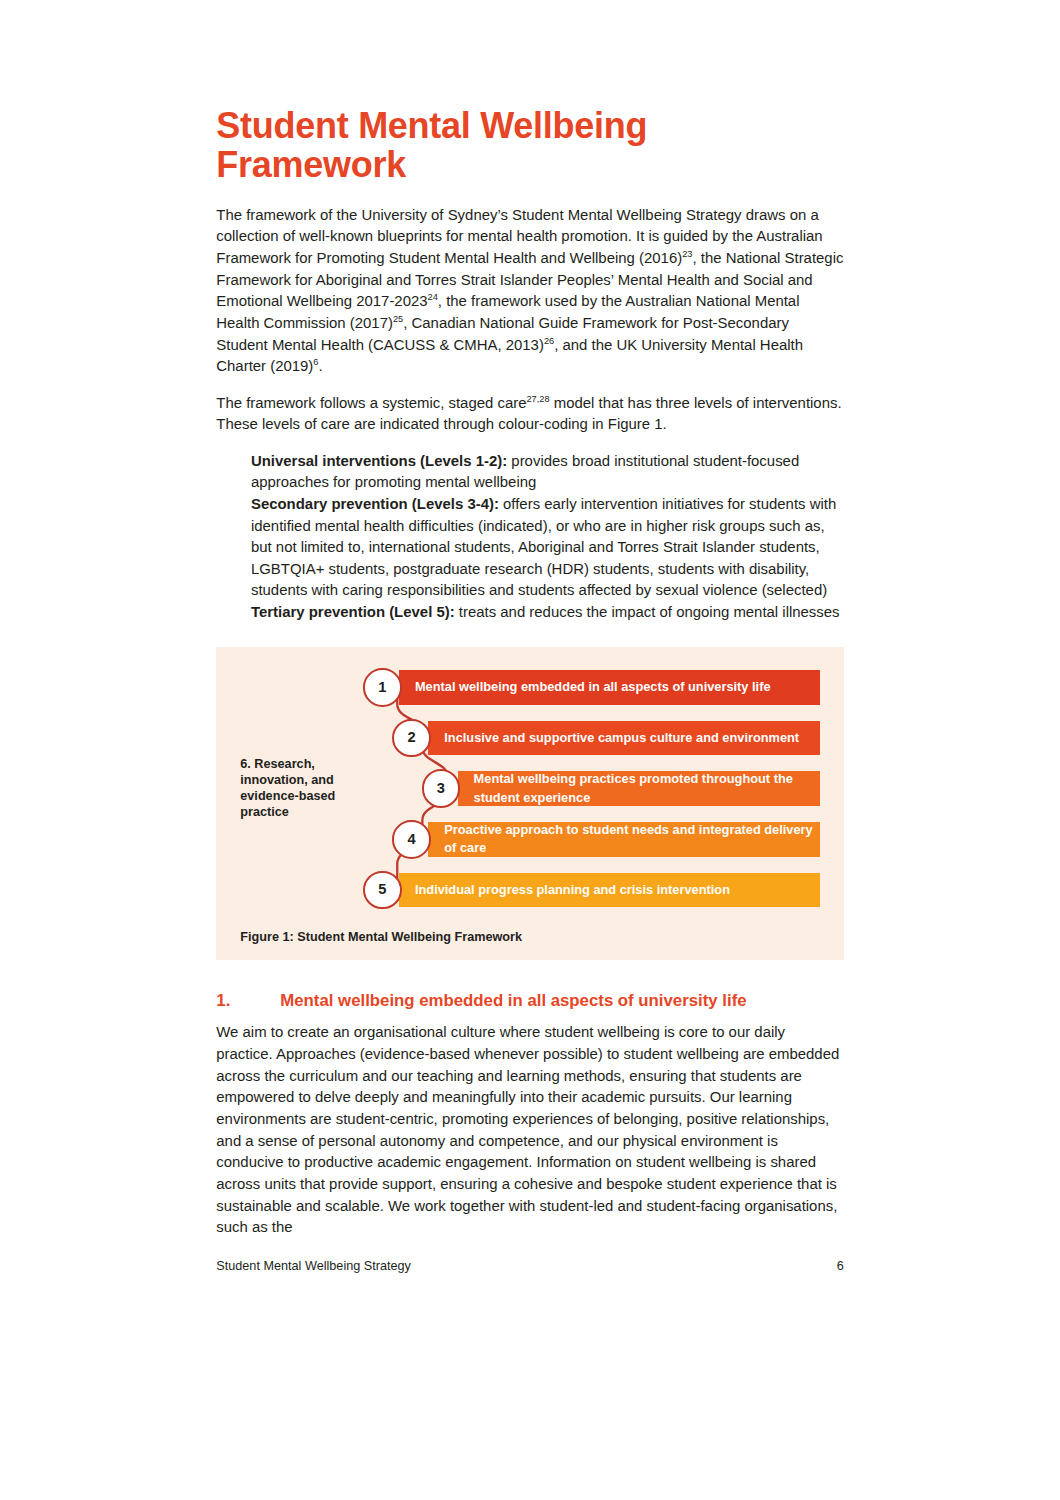Student Mental Wellbeing Framework
The framework of the University of Sydney’s Student Mental Wellbeing Strategy draws on a collection of well-known blueprints for mental health promotion. It is guided by the Australian Framework for Promoting Student Mental Health and Wellbeing (2016)23, the National Strategic Framework for Aboriginal and Torres Strait Islander Peoples’ Mental Health and Social and Emotional Wellbeing 2017-202324, the framework used by the Australian National Mental Health Commission (2017)25, Canadian National Guide Framework for Post-Secondary Student Mental Health (CACUSS & CMHA, 2013)26, and the UK University Mental Health Charter (2019)6.
The framework follows a systemic, staged care27,28 model that has three levels of interventions. These levels of care are indicated through colour-coding in Figure 1.
Universal interventions (Levels 1-2): provides broad institutional student-focused approaches for promoting mental wellbeing
Secondary prevention (Levels 3-4): offers early intervention initiatives for students with identified mental health difficulties (indicated), or who are in higher risk groups such as, but not limited to, international students, Aboriginal and Torres Strait Islander students, LGBTQIA+ students, postgraduate research (HDR) students, students with disability, students with caring responsibilities and students affected by sexual violence (selected)
Tertiary prevention (Level 5): treats and reduces the impact of ongoing mental illnesses
6. Research, innovation, and evidence-based practice
1
Mental wellbeing embedded in all aspects of university life
2
Inclusive and supportive campus culture and environment
3
Mental wellbeing practices promoted throughout the student experience
4
Proactive approach to student needs and integrated delivery of care
5
Individual progress planning and crisis intervention
Figure 1: Student Mental Wellbeing Framework
1. Mental wellbeing embedded in all aspects of university life
We aim to create an organisational culture where student wellbeing is core to our daily practice. Approaches (evidence-based whenever possible) to student wellbeing are embedded across the curriculum and our teaching and learning methods, ensuring that students are empowered to delve deeply and meaningfully into their academic pursuits. Our learning environments are student-centric, promoting experiences of belonging, positive relationships, and a sense of personal autonomy and competence, and our physical environment is conducive to productive academic engagement. Information on student wellbeing is shared across units that provide support, ensuring a cohesive and bespoke student experience that is sustainable and scalable. We work together with student-led and student-facing organisations, such as the
Student Mental Wellbeing Strategy 6